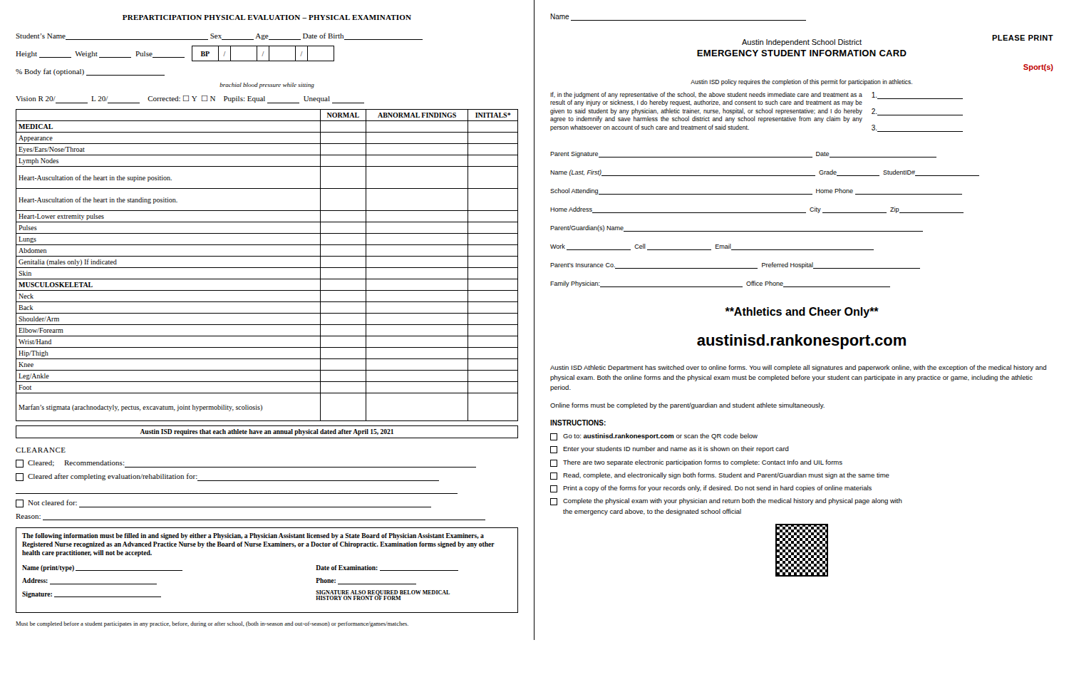PREPARTICIPATION PHYSICAL EVALUATION – PHYSICAL EXAMINATION
Student’s Name Sex Age Date of Birth
Height Weight Pulse
| BP | / | | / | | / | |
% Body fat (optional)
brachial blood pressure while sitting
Vision R 20/ L 20/ Corrected: ☐ Y ☐ N Pupils: Equal Unequal
| | NORMAL | ABNORMAL FINDINGS | INITIALS* |
| --- | --- | --- | --- |
| MEDICAL | | | |
| Appearance | | | |
| Eyes/Ears/Nose/Throat | | | |
| Lymph Nodes | | | |
| Heart-Auscultation of the heart in the supine position. | | | |
| Heart-Auscultation of the heart in the standing position. | | | |
| Heart-Lower extremity pulses | | | |
| Pulses | | | |
| Lungs | | | |
| Abdomen | | | |
| Genitalia (males only) If indicated | | | |
| Skin | | | |
| MUSCULOSKELETAL | | | |
| Neck | | | |
| Back | | | |
| Shoulder/Arm | | | |
| Elbow/Forearm | | | |
| Wrist/Hand | | | |
| Hip/Thigh | | | |
| Knee | | | |
| Leg/Ankle | | | |
| Foot | | | |
| Marfan’s stigmata (arachnodactyly, pectus, excavatum, joint hypermobility, scoliosis) | | | |
Austin ISD requires that each athlete have an annual physical dated after April 15, 2021
CLEARANCE
Cleared; Recommendations:
Cleared after completing evaluation/rehabilitation for:
Not cleared for:
Reason:
The following information must be filled in and signed by either a Physician, a Physician Assistant licensed by a State Board of Physician Assistant Examiners, a Registered Nurse recognized as an Advanced Practice Nurse by the Board of Nurse Examiners, or a Doctor of Chiropractic. Examination forms signed by any other health care practitioner, will not be accepted.
Name (print/type)
Date of Examination:
Address:
Phone:
Signature:
SIGNATURE ALSO REQUIRED BELOW MEDICAL
HISTORY ON FRONT OF FORM
Must be completed before a student participates in any practice, before, during or after school, (both in-season and out-of-season) or performance/games/matches.
Name
PLEASE PRINT
Austin Independent School District
EMERGENCY STUDENT INFORMATION CARD
Sport(s)
Austin ISD policy requires the completion of this permit for participation in athletics.
If, in the judgment of any representative of the school, the above student needs immediate care and treatment as a result of any injury or sickness, I do hereby request, authorize, and consent to such care and treatment as may be given to said student by any physician, athletic trainer, nurse, hospital, or school representative; and I do hereby agree to indemnify and save harmless the school district and any school representative from any claim by any person whatsoever on account of such care and treatment of said student.
1.
2.
3.
Parent Signature Date
Name (Last, First) Grade StudentID#
School Attending Home Phone
Home Address City Zip
Parent/Guardian(s) Name
Work Cell Email
Parent’s Insurance Co. Preferred Hospital
Family Physician: Office Phone
**Athletics and Cheer Only**
austinisd.rankonesport.com
Austin ISD Athletic Department has switched over to online forms. You will complete all signatures and paperwork online, with the exception of the medical history and physical exam. Both the online forms and the physical exam must be completed before your student can participate in any practice or game, including the athletic period.
Online forms must be completed by the parent/guardian and student athlete simultaneously.
INSTRUCTIONS:
Go to: austinisd.rankonesport.com or scan the QR code below
Enter your students ID number and name as it is shown on their report card
There are two separate electronic participation forms to complete: Contact Info and UIL forms
Read, complete, and electronically sign both forms. Student and Parent/Guardian must sign at the same time
Print a copy of the forms for your records only, if desired. Do not send in hard copies of online materials
Complete the physical exam with your physician and return both the medical history and physical page along with the emergency card above, to the designated school official